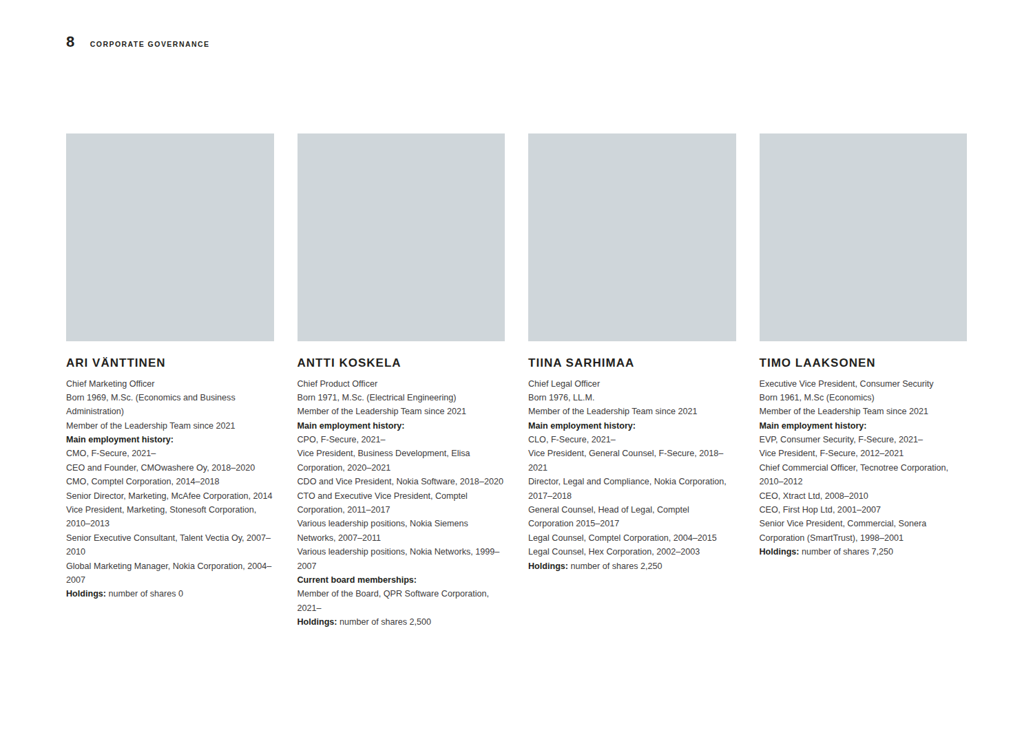8
Corporate Governance
Ari Vänttinen
Chief Marketing Officer
Born 1969, M.Sc. (Economics and Business Administration)
Member of the Leadership Team since 2021
Main employment history:
CMO, F-Secure, 2021–
CEO and Founder, CMOwashere Oy, 2018–2020
CMO, Comptel Corporation, 2014–2018
Senior Director, Marketing, McAfee Corporation, 2014
Vice President, Marketing, Stonesoft Corporation, 2010–2013
Senior Executive Consultant, Talent Vectia Oy, 2007–2010
Global Marketing Manager, Nokia Corporation, 2004–2007
Holdings: number of shares 0
Antti Koskela
Chief Product Officer
Born 1971, M.Sc. (Electrical Engineering)
Member of the Leadership Team since 2021
Main employment history:
CPO, F-Secure, 2021–
Vice President, Business Development, Elisa Corporation, 2020–2021
CDO and Vice President, Nokia Software, 2018–2020
CTO and Executive Vice President, Comptel Corporation, 2011–2017
Various leadership positions, Nokia Siemens Networks, 2007–2011
Various leadership positions, Nokia Networks, 1999–2007
Current board memberships:
Member of the Board, QPR Software Corporation, 2021–
Holdings: number of shares 2,500
Tiina Sarhimaa
Chief Legal Officer
Born 1976, LL.M.
Member of the Leadership Team since 2021
Main employment history:
CLO, F-Secure, 2021–
Vice President, General Counsel, F-Secure, 2018–2021
Director, Legal and Compliance, Nokia Corporation, 2017–2018
General Counsel, Head of Legal, Comptel Corporation 2015–2017
Legal Counsel, Comptel Corporation, 2004–2015
Legal Counsel, Hex Corporation, 2002–2003
Holdings: number of shares 2,250
Timo Laaksonen
Executive Vice President, Consumer Security
Born 1961, M.Sc (Economics)
Member of the Leadership Team since 2021
Main employment history:
EVP, Consumer Security, F-Secure, 2021–
Vice President, F-Secure, 2012–2021
Chief Commercial Officer, Tecnotree Corporation, 2010–2012
CEO, Xtract Ltd, 2008–2010
CEO, First Hop Ltd, 2001–2007
Senior Vice President, Commercial, Sonera Corporation (SmartTrust), 1998–2001
Holdings: number of shares 7,250